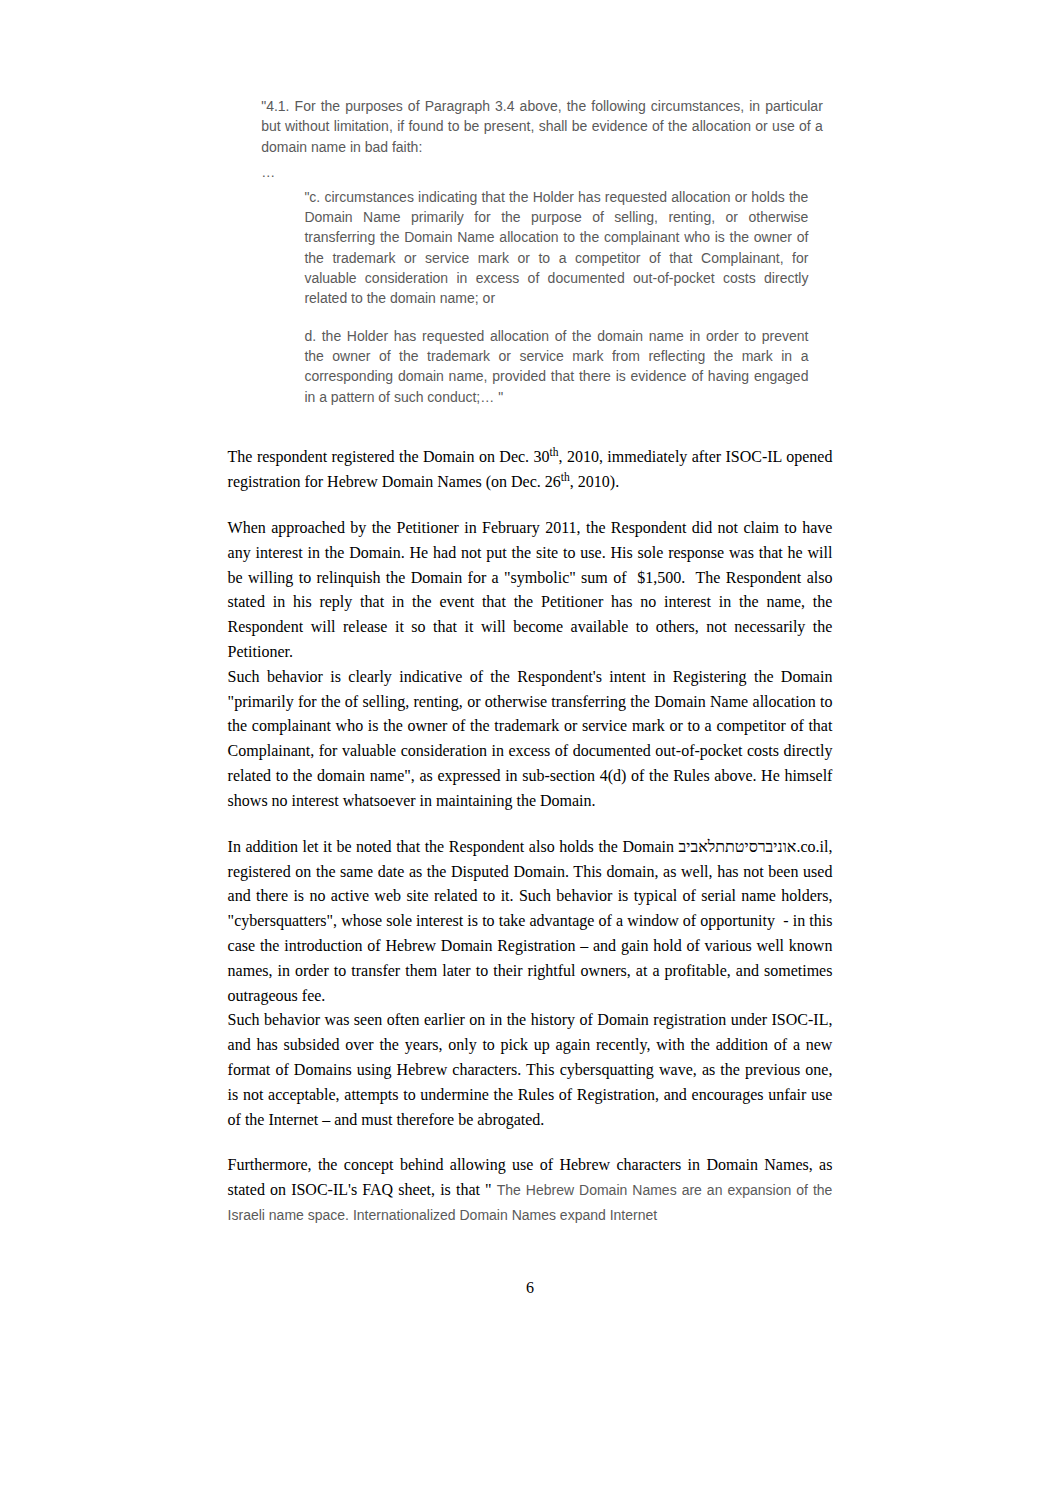"4.1. For the purposes of Paragraph 3.4 above, the following circumstances, in particular but without limitation, if found to be present, shall be evidence of the allocation or use of a domain name in bad faith:
…
"c. circumstances indicating that the Holder has requested allocation or holds the Domain Name primarily for the purpose of selling, renting, or otherwise transferring the Domain Name allocation to the complainant who is the owner of the trademark or service mark or to a competitor of that Complainant, for valuable consideration in excess of documented out-of-pocket costs directly related to the domain name; or
d. the Holder has requested allocation of the domain name in order to prevent the owner of the trademark or service mark from reflecting the mark in a corresponding domain name, provided that there is evidence of having engaged in a pattern of such conduct;… "
The respondent registered the Domain on Dec. 30th, 2010, immediately after ISOC-IL opened registration for Hebrew Domain Names (on Dec. 26th, 2010).
When approached by the Petitioner in February 2011, the Respondent did not claim to have any interest in the Domain. He had not put the site to use. His sole response was that he will be willing to relinquish the Domain for a "symbolic" sum of $1,500. The Respondent also stated in his reply that in the event that the Petitioner has no interest in the name, the Respondent will release it so that it will become available to others, not necessarily the Petitioner.
Such behavior is clearly indicative of the Respondent's intent in Registering the Domain "primarily for the of selling, renting, or otherwise transferring the Domain Name allocation to the complainant who is the owner of the trademark or service mark or to a competitor of that Complainant, for valuable consideration in excess of documented out-of-pocket costs directly related to the domain name", as expressed in sub-section 4(d) of the Rules above. He himself shows no interest whatsoever in maintaining the Domain.
In addition let it be noted that the Respondent also holds the Domain אוניברסיטתתלאביב.co.il, registered on the same date as the Disputed Domain. This domain, as well, has not been used and there is no active web site related to it. Such behavior is typical of serial name holders, "cybersquatters", whose sole interest is to take advantage of a window of opportunity - in this case the introduction of Hebrew Domain Registration – and gain hold of various well known names, in order to transfer them later to their rightful owners, at a profitable, and sometimes outrageous fee.
Such behavior was seen often earlier on in the history of Domain registration under ISOC-IL, and has subsided over the years, only to pick up again recently, with the addition of a new format of Domains using Hebrew characters. This cybersquatting wave, as the previous one, is not acceptable, attempts to undermine the Rules of Registration, and encourages unfair use of the Internet – and must therefore be abrogated.
Furthermore, the concept behind allowing use of Hebrew characters in Domain Names, as stated on ISOC-IL's FAQ sheet, is that " The Hebrew Domain Names are an expansion of the Israeli name space. Internationalized Domain Names expand Internet
6